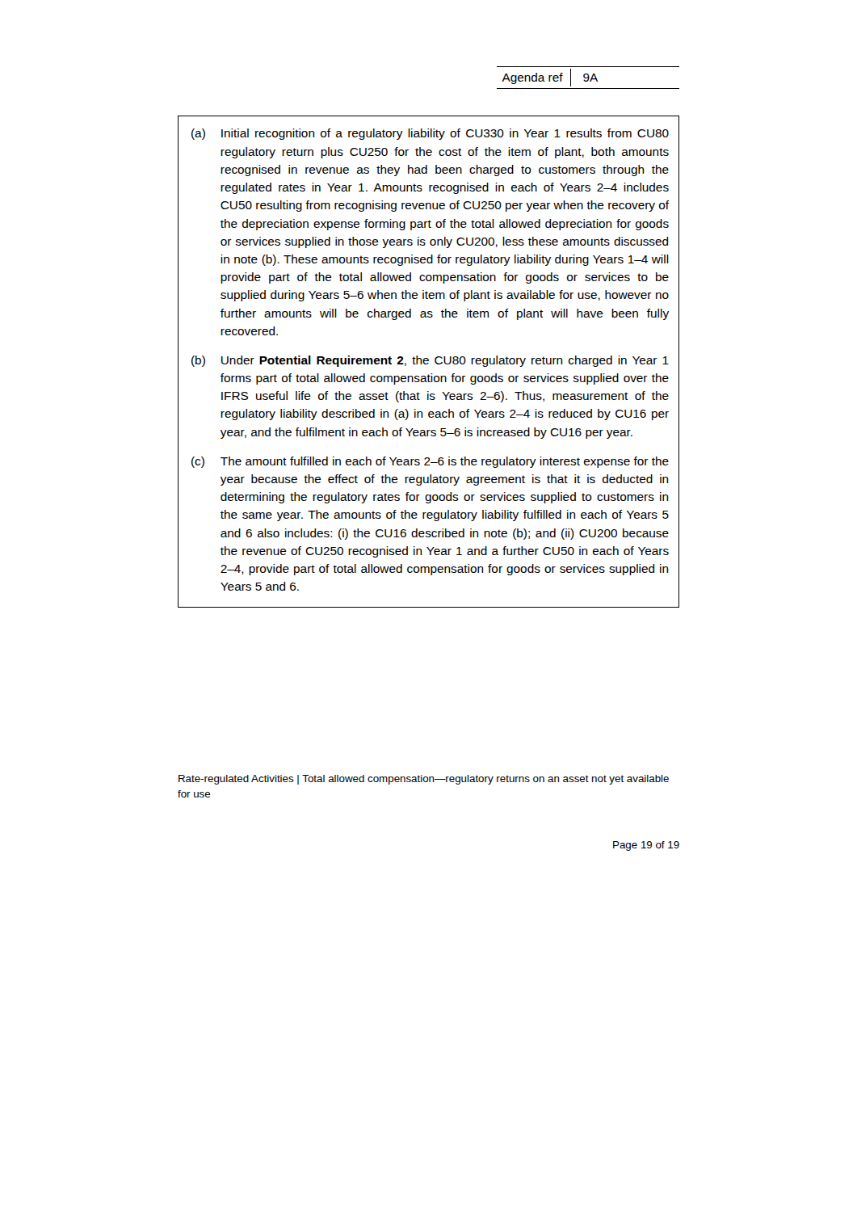Agenda ref 9A
(a) Initial recognition of a regulatory liability of CU330 in Year 1 results from CU80 regulatory return plus CU250 for the cost of the item of plant, both amounts recognised in revenue as they had been charged to customers through the regulated rates in Year 1. Amounts recognised in each of Years 2–4 includes CU50 resulting from recognising revenue of CU250 per year when the recovery of the depreciation expense forming part of the total allowed depreciation for goods or services supplied in those years is only CU200, less these amounts discussed in note (b). These amounts recognised for regulatory liability during Years 1–4 will provide part of the total allowed compensation for goods or services to be supplied during Years 5–6 when the item of plant is available for use, however no further amounts will be charged as the item of plant will have been fully recovered.
(b) Under Potential Requirement 2, the CU80 regulatory return charged in Year 1 forms part of total allowed compensation for goods or services supplied over the IFRS useful life of the asset (that is Years 2–6). Thus, measurement of the regulatory liability described in (a) in each of Years 2–4 is reduced by CU16 per year, and the fulfilment in each of Years 5–6 is increased by CU16 per year.
(c) The amount fulfilled in each of Years 2–6 is the regulatory interest expense for the year because the effect of the regulatory agreement is that it is deducted in determining the regulatory rates for goods or services supplied to customers in the same year. The amounts of the regulatory liability fulfilled in each of Years 5 and 6 also includes: (i) the CU16 described in note (b); and (ii) CU200 because the revenue of CU250 recognised in Year 1 and a further CU50 in each of Years 2–4, provide part of total allowed compensation for goods or services supplied in Years 5 and 6.
Rate-regulated Activities | Total allowed compensation—regulatory returns on an asset not yet available for use
Page 19 of 19